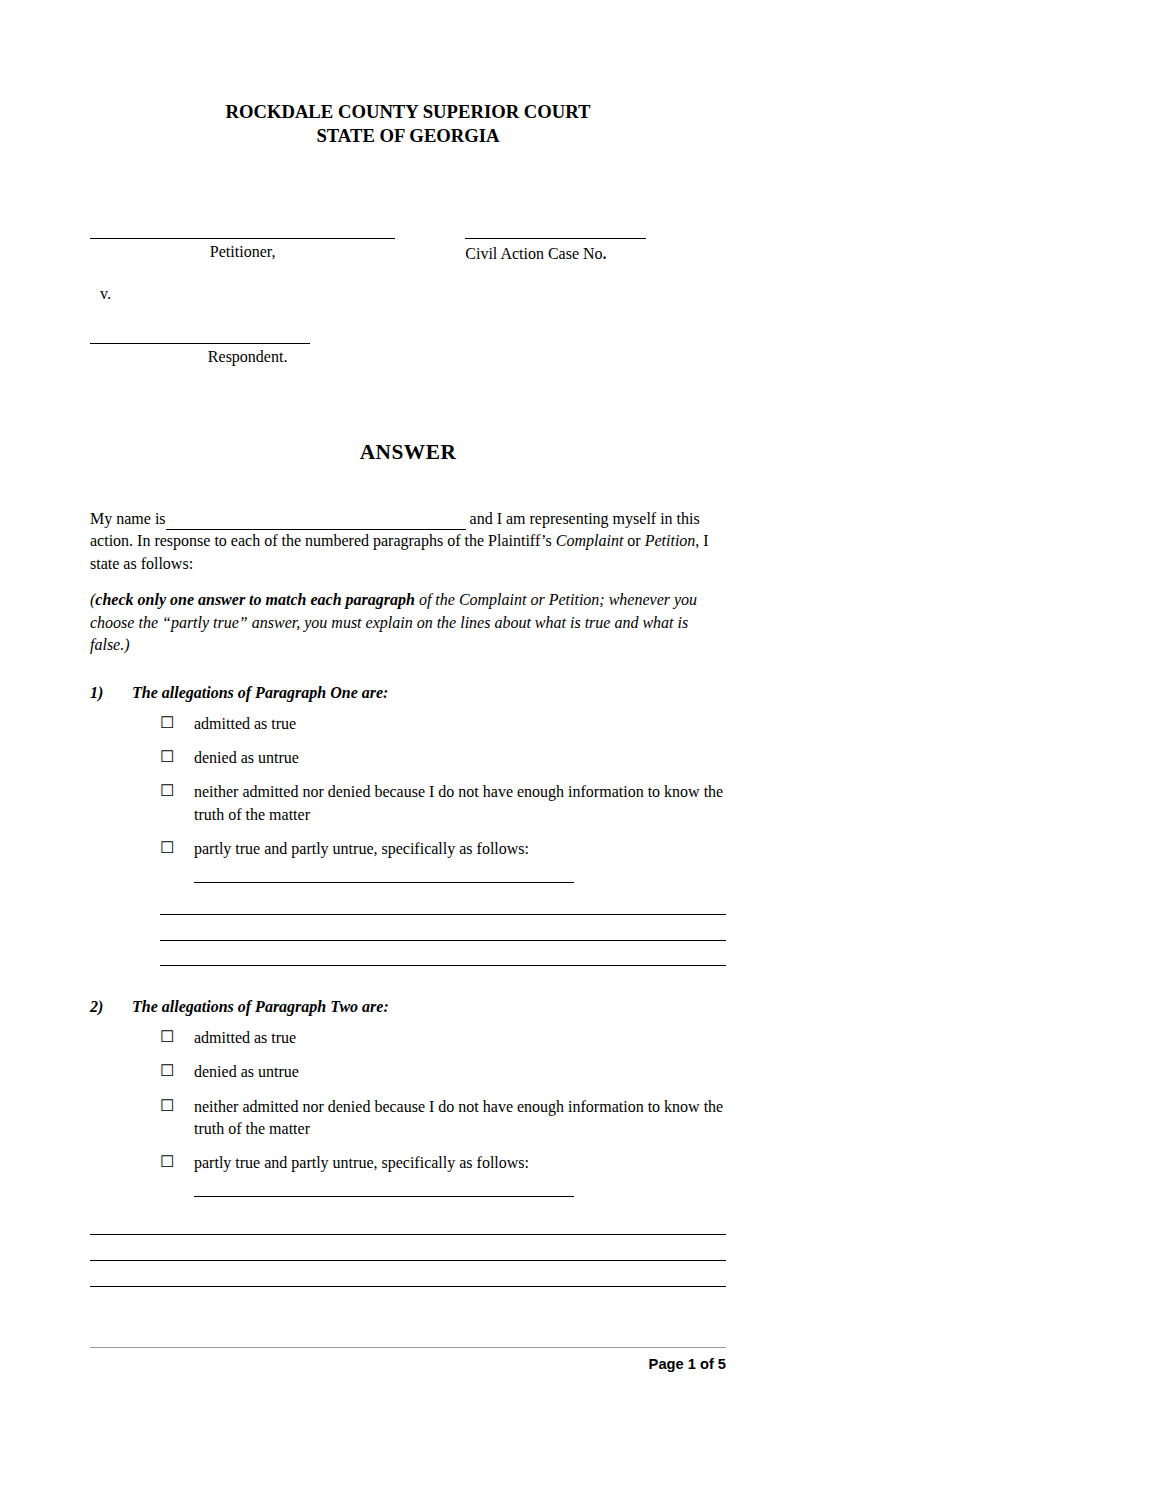ROCKDALE COUNTY SUPERIOR COURT STATE OF GEORGIA
| Petitioner, | Civil Action Case No . |
| v. | |
| Respondent. | |
ANSWER
My name is and I am representing myself in this action. In response to each of the numbered paragraphs of the Plaintiff’s Complaint or Petition, I state as follows:
(check only one answer to match each paragraph of the Complaint or Petition; whenever you choose the “partly true” answer, you must explain on the lines about what is true and what is false.)
The allegations of Paragraph One are:
admitted as true
denied as untrue
neither admitted nor denied because I do not have enough information to know the truth of the matter
partly true and partly untrue, specifically as follows:
The allegations of Paragraph Two are:
admitted as true
denied as untrue
neither admitted nor denied because I do not have enough information to know the truth of the matter
partly true and partly untrue, specifically as follows:
Page 1 of 5